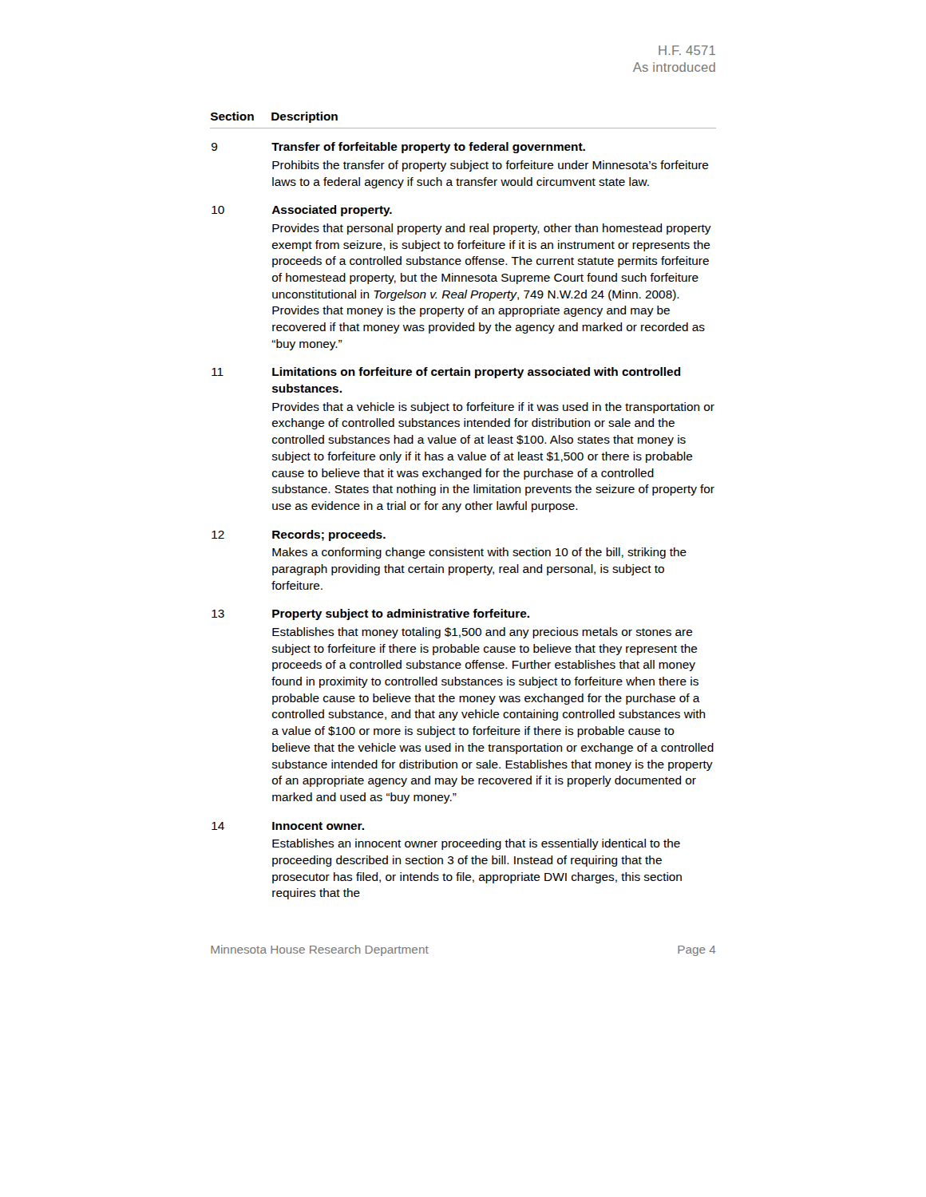H.F. 4571
As introduced
| Section | Description |
| --- | --- |
| 9 | Transfer of forfeitable property to federal government. Prohibits the transfer of property subject to forfeiture under Minnesota’s forfeiture laws to a federal agency if such a transfer would circumvent state law. |
| 10 | Associated property. Provides that personal property and real property, other than homestead property exempt from seizure, is subject to forfeiture if it is an instrument or represents the proceeds of a controlled substance offense. The current statute permits forfeiture of homestead property, but the Minnesota Supreme Court found such forfeiture unconstitutional in Torgelson v. Real Property , 749 N.W.2d 24 (Minn. 2008). Provides that money is the property of an appropriate agency and may be recovered if that money was provided by the agency and marked or recorded as “buy money.” |
| 11 | Limitations on forfeiture of certain property associated with controlled substances. Provides that a vehicle is subject to forfeiture if it was used in the transportation or exchange of controlled substances intended for distribution or sale and the controlled substances had a value of at least $100. Also states that money is subject to forfeiture only if it has a value of at least $1,500 or there is probable cause to believe that it was exchanged for the purchase of a controlled substance. States that nothing in the limitation prevents the seizure of property for use as evidence in a trial or for any other lawful purpose. |
| 12 | Records; proceeds. Makes a conforming change consistent with section 10 of the bill, striking the paragraph providing that certain property, real and personal, is subject to forfeiture. |
| 13 | Property subject to administrative forfeiture. Establishes that money totaling $1,500 and any precious metals or stones are subject to forfeiture if there is probable cause to believe that they represent the proceeds of a controlled substance offense. Further establishes that all money found in proximity to controlled substances is subject to forfeiture when there is probable cause to believe that the money was exchanged for the purchase of a controlled substance, and that any vehicle containing controlled substances with a value of $100 or more is subject to forfeiture if there is probable cause to believe that the vehicle was used in the transportation or exchange of a controlled substance intended for distribution or sale. Establishes that money is the property of an appropriate agency and may be recovered if it is properly documented or marked and used as “buy money.” |
| 14 | Innocent owner. Establishes an innocent owner proceeding that is essentially identical to the proceeding described in section 3 of the bill. Instead of requiring that the prosecutor has filed, or intends to file, appropriate DWI charges, this section requires that the |
Minnesota House Research Department
Page 4